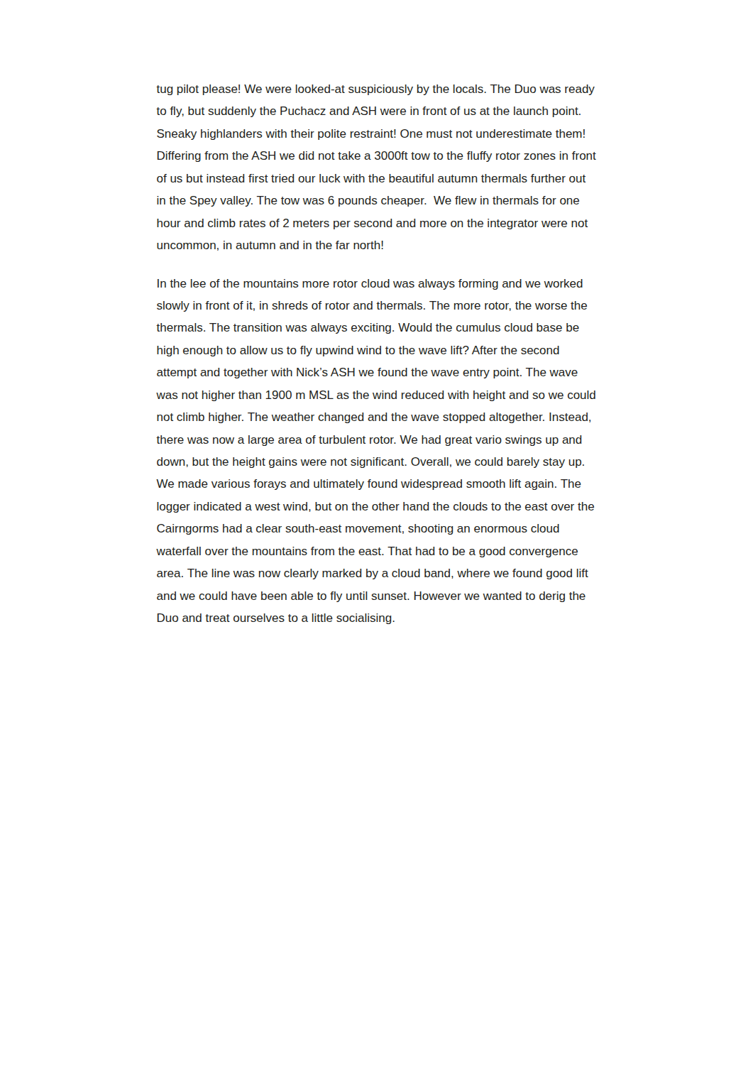tug pilot please! We were looked-at suspiciously by the locals. The Duo was ready to fly, but suddenly the Puchacz and ASH were in front of us at the launch point. Sneaky highlanders with their polite restraint! One must not underestimate them! Differing from the ASH we did not take a 3000ft tow to the fluffy rotor zones in front of us but instead first tried our luck with the beautiful autumn thermals further out in the Spey valley. The tow was 6 pounds cheaper. We flew in thermals for one hour and climb rates of 2 meters per second and more on the integrator were not uncommon, in autumn and in the far north!
In the lee of the mountains more rotor cloud was always forming and we worked slowly in front of it, in shreds of rotor and thermals. The more rotor, the worse the thermals. The transition was always exciting. Would the cumulus cloud base be high enough to allow us to fly upwind wind to the wave lift? After the second attempt and together with Nick’s ASH we found the wave entry point. The wave was not higher than 1900 m MSL as the wind reduced with height and so we could not climb higher. The weather changed and the wave stopped altogether. Instead, there was now a large area of turbulent rotor. We had great vario swings up and down, but the height gains were not significant. Overall, we could barely stay up. We made various forays and ultimately found widespread smooth lift again. The logger indicated a west wind, but on the other hand the clouds to the east over the Cairngorms had a clear south-east movement, shooting an enormous cloud waterfall over the mountains from the east. That had to be a good convergence area. The line was now clearly marked by a cloud band, where we found good lift and we could have been able to fly until sunset. However we wanted to derig the Duo and treat ourselves to a little socialising.